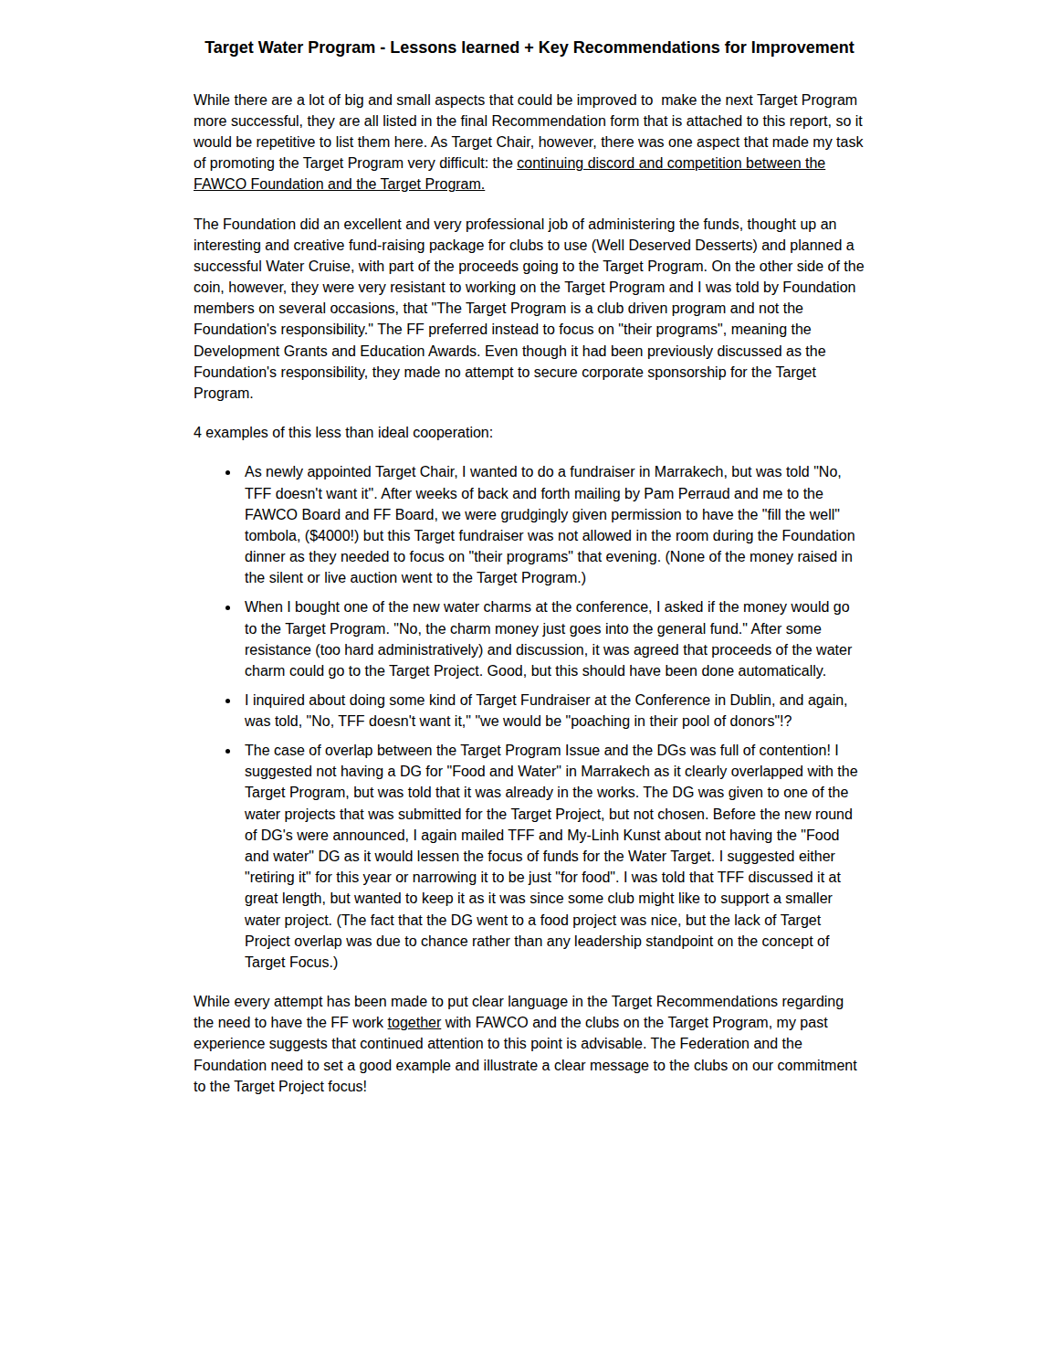Target Water Program - Lessons learned + Key Recommendations for Improvement
While there are a lot of big and small aspects that could be improved to make the next Target Program more successful, they are all listed in the final Recommendation form that is attached to this report, so it would be repetitive to list them here. As Target Chair, however, there was one aspect that made my task of promoting the Target Program very difficult: the continuing discord and competition between the FAWCO Foundation and the Target Program.
The Foundation did an excellent and very professional job of administering the funds, thought up an interesting and creative fund-raising package for clubs to use (Well Deserved Desserts) and planned a successful Water Cruise, with part of the proceeds going to the Target Program. On the other side of the coin, however, they were very resistant to working on the Target Program and I was told by Foundation members on several occasions, that "The Target Program is a club driven program and not the Foundation's responsibility." The FF preferred instead to focus on "their programs", meaning the Development Grants and Education Awards. Even though it had been previously discussed as the Foundation's responsibility, they made no attempt to secure corporate sponsorship for the Target Program.
4 examples of this less than ideal cooperation:
As newly appointed Target Chair, I wanted to do a fundraiser in Marrakech, but was told "No, TFF doesn't want it". After weeks of back and forth mailing by Pam Perraud and me to the FAWCO Board and FF Board, we were grudgingly given permission to have the "fill the well" tombola, ($4000!) but this Target fundraiser was not allowed in the room during the Foundation dinner as they needed to focus on "their programs" that evening. (None of the money raised in the silent or live auction went to the Target Program.)
When I bought one of the new water charms at the conference, I asked if the money would go to the Target Program. "No, the charm money just goes into the general fund." After some resistance (too hard administratively) and discussion, it was agreed that proceeds of the water charm could go to the Target Project. Good, but this should have been done automatically.
I inquired about doing some kind of Target Fundraiser at the Conference in Dublin, and again, was told, "No, TFF doesn't want it," "we would be "poaching in their pool of donors"!?
The case of overlap between the Target Program Issue and the DGs was full of contention! I suggested not having a DG for "Food and Water" in Marrakech as it clearly overlapped with the Target Program, but was told that it was already in the works. The DG was given to one of the water projects that was submitted for the Target Project, but not chosen. Before the new round of DG's were announced, I again mailed TFF and My-Linh Kunst about not having the "Food and water" DG as it would lessen the focus of funds for the Water Target. I suggested either "retiring it" for this year or narrowing it to be just "for food". I was told that TFF discussed it at great length, but wanted to keep it as it was since some club might like to support a smaller water project. (The fact that the DG went to a food project was nice, but the lack of Target Project overlap was due to chance rather than any leadership standpoint on the concept of Target Focus.)
While every attempt has been made to put clear language in the Target Recommendations regarding the need to have the FF work together with FAWCO and the clubs on the Target Program, my past experience suggests that continued attention to this point is advisable. The Federation and the Foundation need to set a good example and illustrate a clear message to the clubs on our commitment to the Target Project focus!